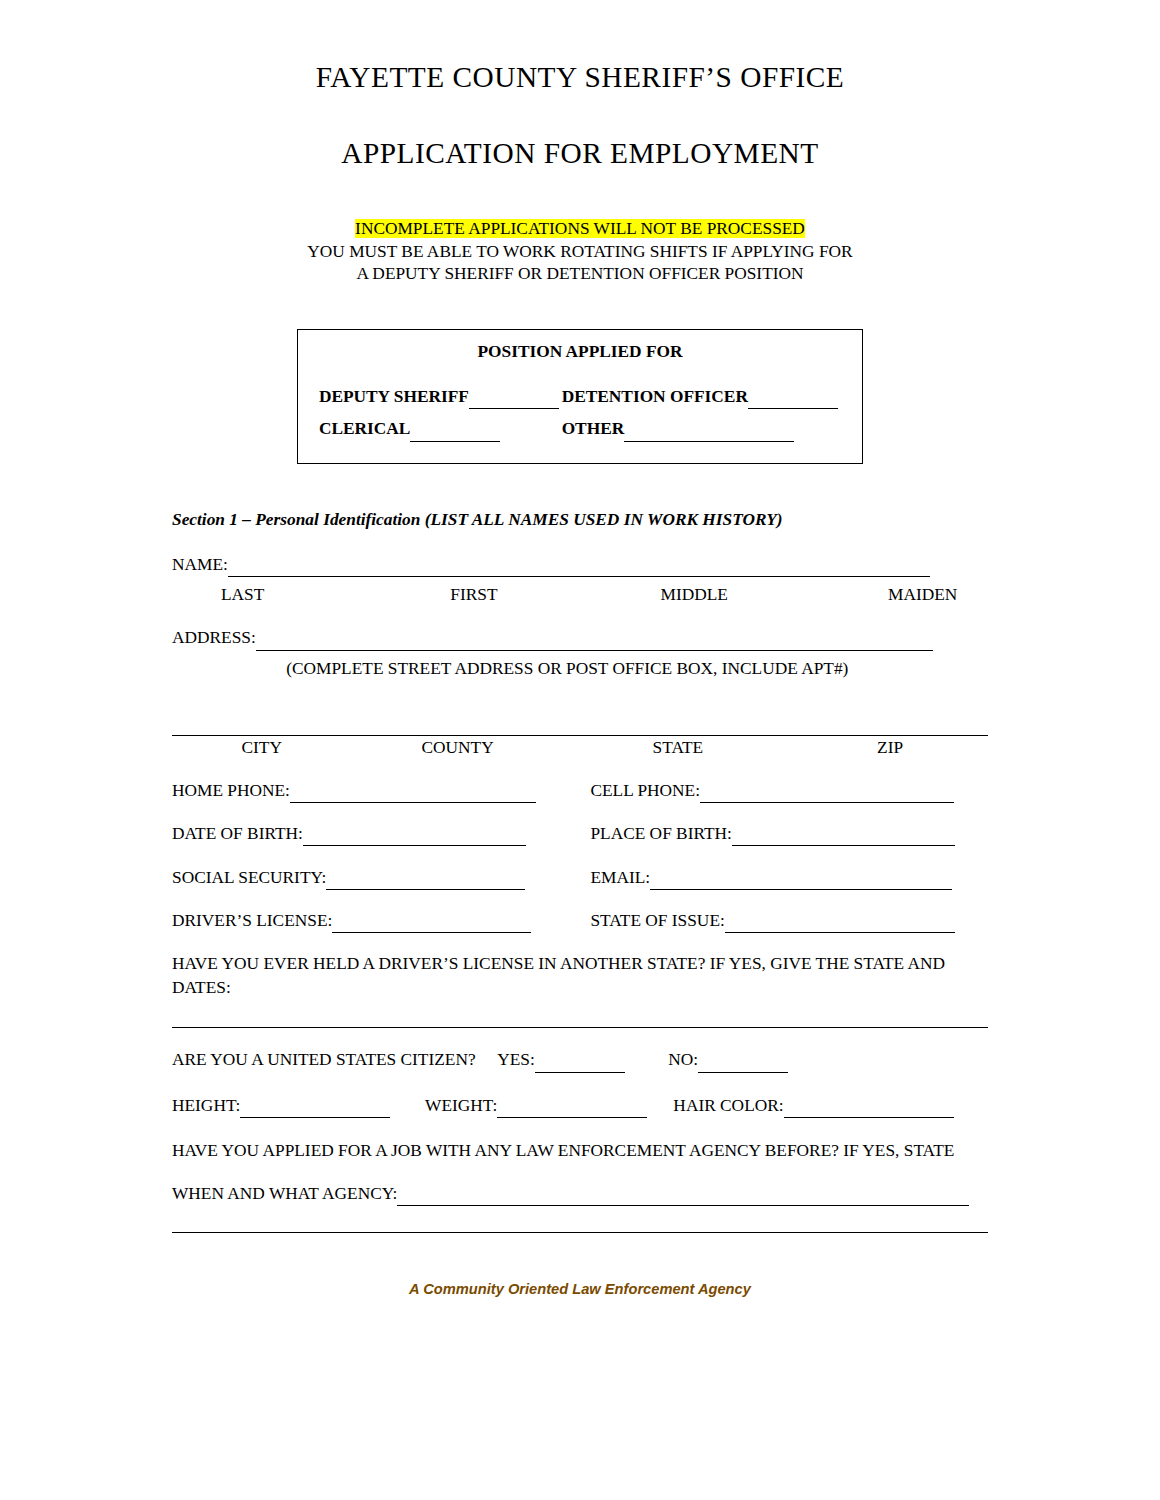FAYETTE COUNTY SHERIFF’S OFFICE
APPLICATION FOR EMPLOYMENT
INCOMPLETE APPLICATIONS WILL NOT BE PROCESSED
YOU MUST BE ABLE TO WORK ROTATING SHIFTS IF APPLYING FOR
A DEPUTY SHERIFF OR DETENTION OFFICER POSITION
POSITION APPLIED FOR
| DEPUTY SHERIFF | DETENTION OFFICER |
| CLERICAL | OTHER |
Section 1 – Personal Identification (LIST ALL NAMES USED IN WORK HISTORY)
NAME:
LAST FIRST MIDDLE MAIDEN
ADDRESS:
(COMPLETE STREET ADDRESS OR POST OFFICE BOX, INCLUDE APT#)
CITY COUNTY STATE ZIP
HOME PHONE:
CELL PHONE:
DATE OF BIRTH:
PLACE OF BIRTH:
SOCIAL SECURITY:
EMAIL:
DRIVER’S LICENSE:
STATE OF ISSUE:
HAVE YOU EVER HELD A DRIVER’S LICENSE IN ANOTHER STATE? IF YES, GIVE THE STATE AND
DATES:
ARE YOU A UNITED STATES CITIZEN? YES: NO:
HEIGHT: WEIGHT: HAIR COLOR:
HAVE YOU APPLIED FOR A JOB WITH ANY LAW ENFORCEMENT AGENCY BEFORE? IF YES, STATE
WHEN AND WHAT AGENCY:
A Community Oriented Law Enforcement Agency